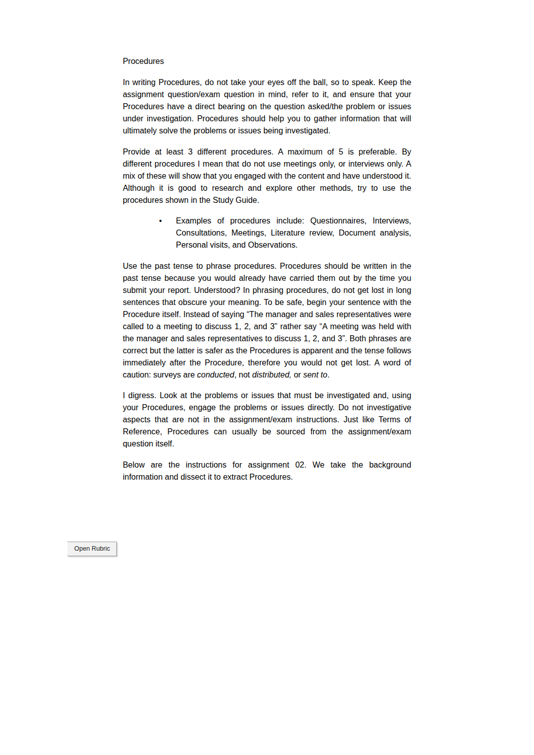Procedures
In writing Procedures, do not take your eyes off the ball, so to speak. Keep the assignment question/exam question in mind, refer to it, and ensure that your Procedures have a direct bearing on the question asked/the problem or issues under investigation. Procedures should help you to gather information that will ultimately solve the problems or issues being investigated.
Provide at least 3 different procedures. A maximum of 5 is preferable. By different procedures I mean that do not use meetings only, or interviews only. A mix of these will show that you engaged with the content and have understood it. Although it is good to research and explore other methods, try to use the procedures shown in the Study Guide.
Examples of procedures include: Questionnaires, Interviews, Consultations, Meetings, Literature review, Document analysis, Personal visits, and Observations.
Use the past tense to phrase procedures. Procedures should be written in the past tense because you would already have carried them out by the time you submit your report. Understood? In phrasing procedures, do not get lost in long sentences that obscure your meaning. To be safe, begin your sentence with the Procedure itself. Instead of saying “The manager and sales representatives were called to a meeting to discuss 1, 2, and 3” rather say “A meeting was held with the manager and sales representatives to discuss 1, 2, and 3”. Both phrases are correct but the latter is safer as the Procedures is apparent and the tense follows immediately after the Procedure, therefore you would not get lost. A word of caution: surveys are conducted, not distributed, or sent to.
I digress. Look at the problems or issues that must be investigated and, using your Procedures, engage the problems or issues directly. Do not investigative aspects that are not in the assignment/exam instructions. Just like Terms of Reference, Procedures can usually be sourced from the assignment/exam question itself.
Below are the instructions for assignment 02. We take the background information and dissect it to extract Procedures.
Open Rubric